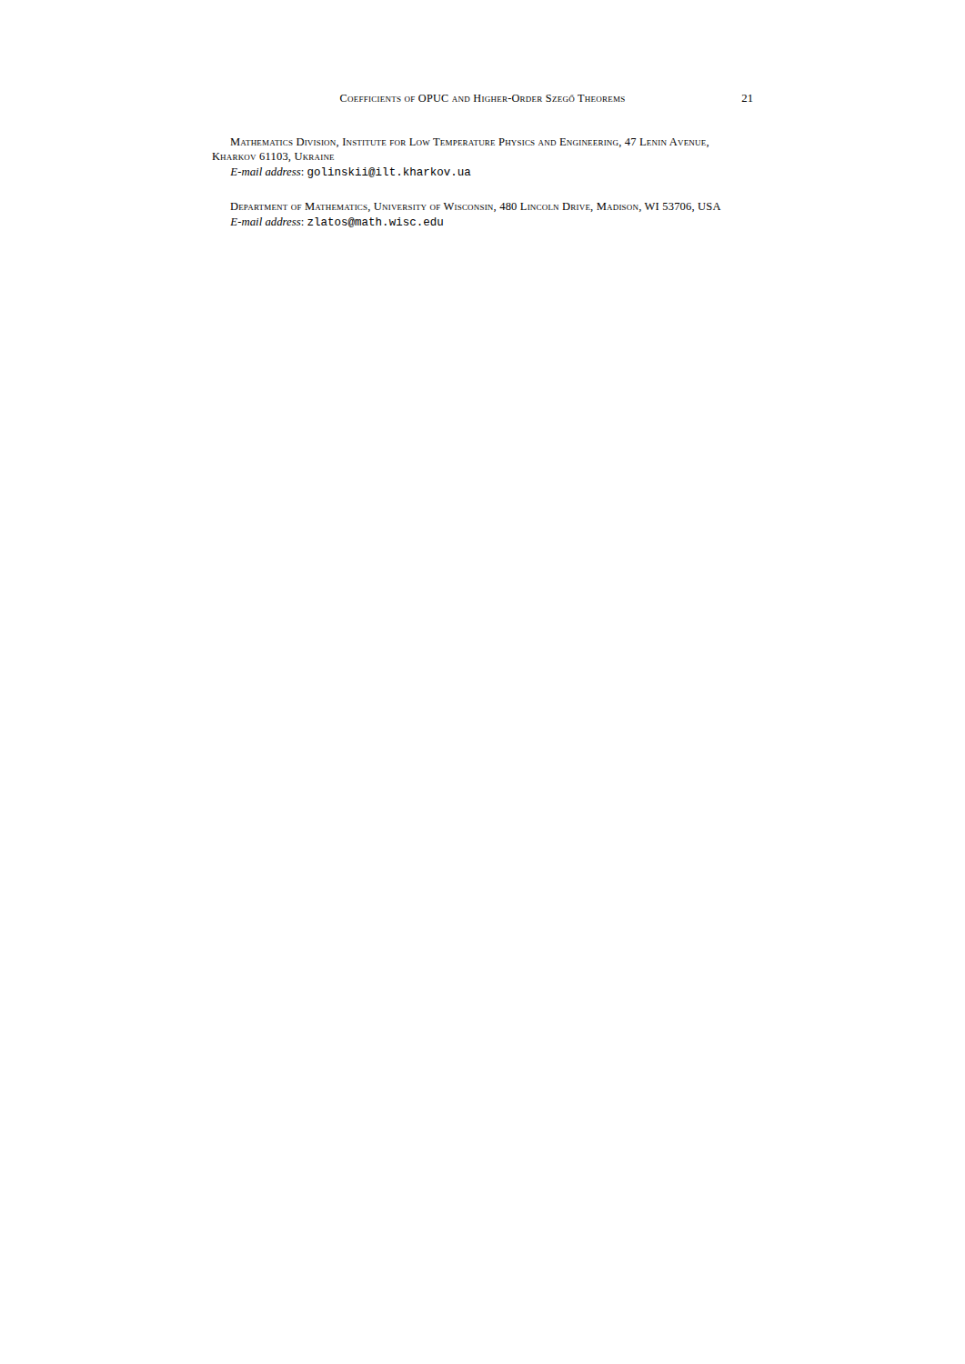Coefficients of OPUC and Higher-Order Szegő Theorems 21
Mathematics Division, Institute for Low Temperature Physics and Engineering, 47 Lenin Avenue, Kharkov 61103, Ukraine
E-mail address: golinskii@ilt.kharkov.ua
Department of Mathematics, University of Wisconsin, 480 Lincoln Drive, Madison, WI 53706, USA
E-mail address: zlatos@math.wisc.edu